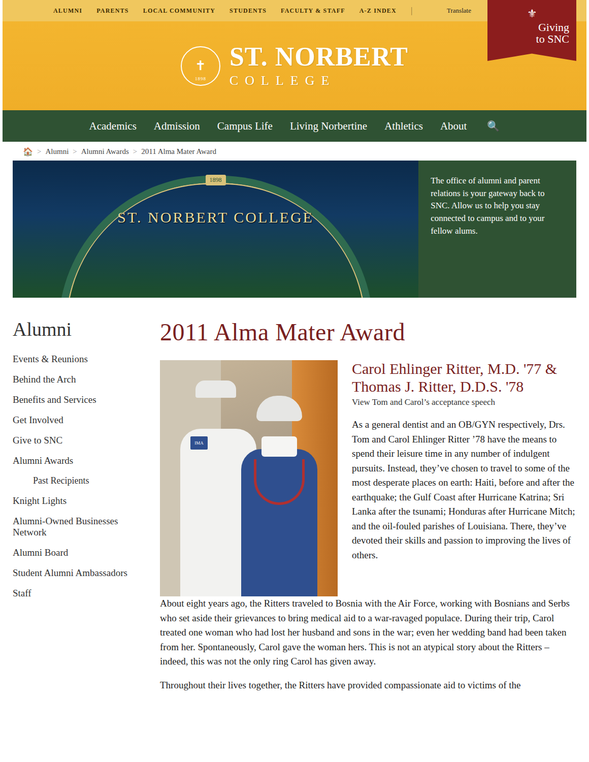ALUMNI PARENTS LOCAL COMMUNITY STUDENTS FACULTY & STAFF A-Z INDEX | Translate
✝ 1898
ST. NORBERT
COLLEGE
⚜
Giving
to SNC
Academics Admission Campus Life Living Norbertine Athletics About 🔍
🏠 > Alumni > Alumni Awards > 2011 Alma Mater Award
1898
ST. NORBERT COLLEGE
The office of alumni and parent relations is your gateway back to SNC. Allow us to help you stay connected to campus and to your fellow alums.
Alumni
Events & Reunions
Behind the Arch
Benefits and Services
Get Involved
Give to SNC
Alumni Awards
Past Recipients
Knight Lights
Alumni-Owned Businesses Network
Alumni Board
Student Alumni Ambassadors
Staff
2011 Alma Mater Award
IMA
Carol Ehlinger Ritter, M.D. '77 & Thomas J. Ritter, D.D.S. '78
View Tom and Carol’s acceptance speech
As a general dentist and an OB/GYN respectively, Drs. Tom and Carol Ehlinger Ritter ’78 have the means to spend their leisure time in any number of indulgent pursuits. Instead, they’ve chosen to travel to some of the most desperate places on earth: Haiti, before and after the earthquake; the Gulf Coast after Hurricane Katrina; Sri Lanka after the tsunami; Honduras after Hurricane Mitch; and the oil-fouled parishes of Louisiana. There, they’ve devoted their skills and passion to improving the lives of others.
About eight years ago, the Ritters traveled to Bosnia with the Air Force, working with Bosnians and Serbs who set aside their grievances to bring medical aid to a war-ravaged populace. During their trip, Carol treated one woman who had lost her husband and sons in the war; even her wedding band had been taken from her. Spontaneously, Carol gave the woman hers. This is not an atypical story about the Ritters – indeed, this was not the only ring Carol has given away.
Throughout their lives together, the Ritters have provided compassionate aid to victims of the